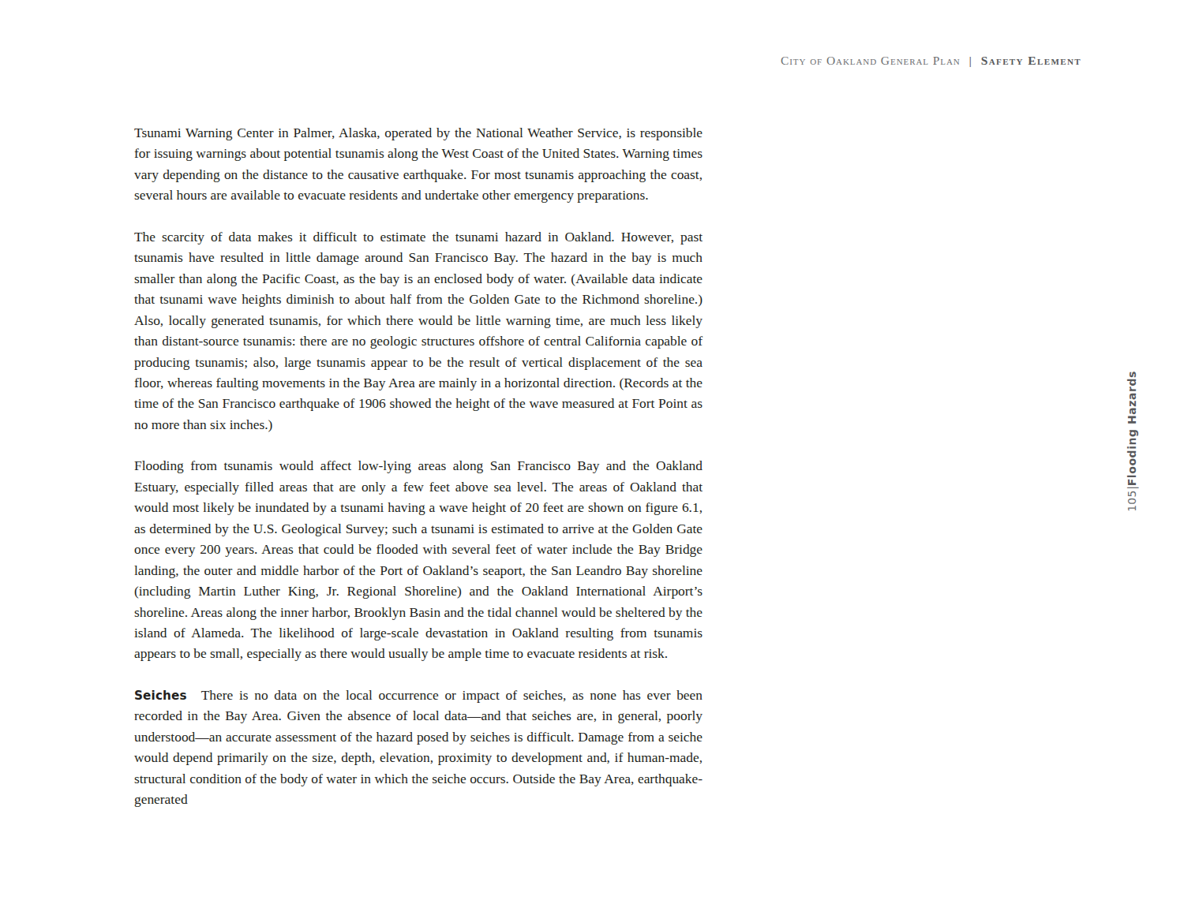City of Oakland General Plan | Safety Element
Tsunami Warning Center in Palmer, Alaska, operated by the National Weather Service, is responsible for issuing warnings about potential tsunamis along the West Coast of the United States. Warning times vary depending on the distance to the causative earthquake. For most tsunamis approaching the coast, several hours are available to evacuate residents and undertake other emergency preparations.
The scarcity of data makes it difficult to estimate the tsunami hazard in Oakland. However, past tsunamis have resulted in little damage around San Francisco Bay. The hazard in the bay is much smaller than along the Pacific Coast, as the bay is an enclosed body of water. (Available data indicate that tsunami wave heights diminish to about half from the Golden Gate to the Richmond shoreline.) Also, locally generated tsunamis, for which there would be little warning time, are much less likely than distant-source tsunamis: there are no geologic structures offshore of central California capable of producing tsunamis; also, large tsunamis appear to be the result of vertical displacement of the sea floor, whereas faulting movements in the Bay Area are mainly in a horizontal direction. (Records at the time of the San Francisco earthquake of 1906 showed the height of the wave measured at Fort Point as no more than six inches.)
Flooding from tsunamis would affect low-lying areas along San Francisco Bay and the Oakland Estuary, especially filled areas that are only a few feet above sea level. The areas of Oakland that would most likely be inundated by a tsunami having a wave height of 20 feet are shown on figure 6.1, as determined by the U.S. Geological Survey; such a tsunami is estimated to arrive at the Golden Gate once every 200 years. Areas that could be flooded with several feet of water include the Bay Bridge landing, the outer and middle harbor of the Port of Oakland’s seaport, the San Leandro Bay shoreline (including Martin Luther King, Jr. Regional Shoreline) and the Oakland International Airport’s shoreline. Areas along the inner harbor, Brooklyn Basin and the tidal channel would be sheltered by the island of Alameda. The likelihood of large-scale devastation in Oakland resulting from tsunamis appears to be small, especially as there would usually be ample time to evacuate residents at risk.
Seiches There is no data on the local occurrence or impact of seiches, as none has ever been recorded in the Bay Area. Given the absence of local data—and that seiches are, in general, poorly understood—an accurate assessment of the hazard posed by seiches is difficult. Damage from a seiche would depend primarily on the size, depth, elevation, proximity to development and, if human-made, structural condition of the body of water in which the seiche occurs. Outside the Bay Area, earthquake-generated
105|Flooding Hazards